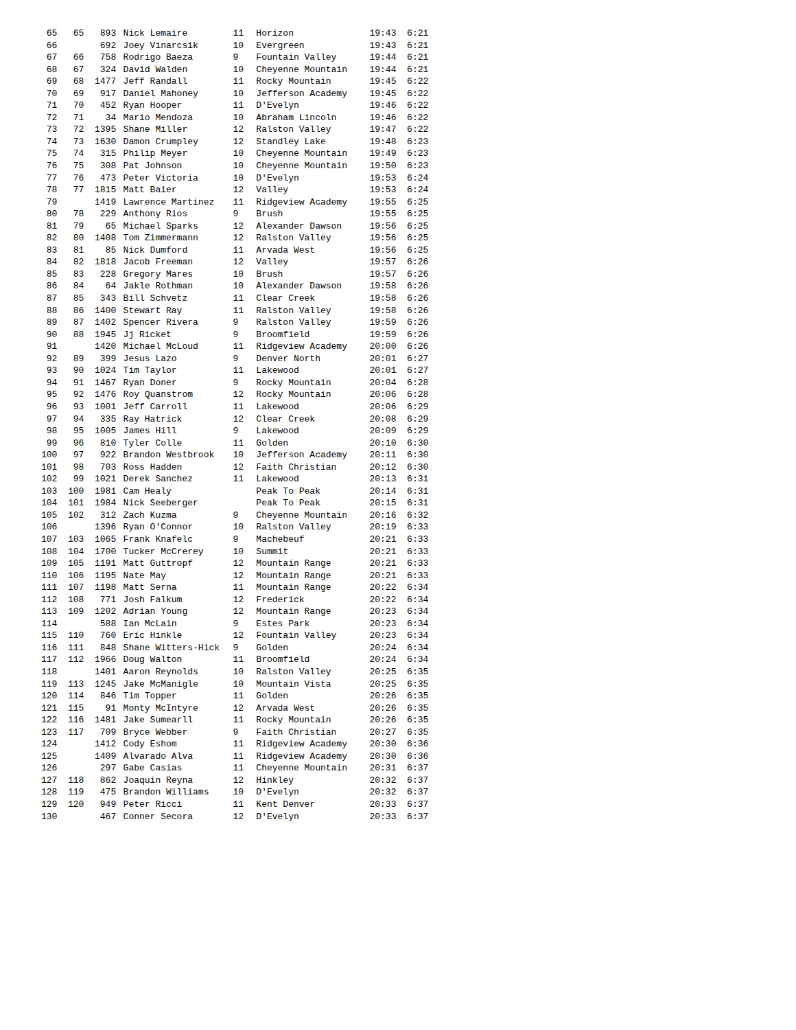| 65 | 65 | 893 | Nick Lemaire | 11 | Horizon | 19:43 | 6:21 |
| 66 | | 692 | Joey Vinarcsik | 10 | Evergreen | 19:43 | 6:21 |
| 67 | 66 | 758 | Rodrigo Baeza | 9 | Fountain Valley | 19:44 | 6:21 |
| 68 | 67 | 324 | David Walden | 10 | Cheyenne Mountain | 19:44 | 6:21 |
| 69 | 68 | 1477 | Jeff Randall | 11 | Rocky Mountain | 19:45 | 6:22 |
| 70 | 69 | 917 | Daniel Mahoney | 10 | Jefferson Academy | 19:45 | 6:22 |
| 71 | 70 | 452 | Ryan Hooper | 11 | D'Evelyn | 19:46 | 6:22 |
| 72 | 71 | 34 | Mario Mendoza | 10 | Abraham Lincoln | 19:46 | 6:22 |
| 73 | 72 | 1395 | Shane Miller | 12 | Ralston Valley | 19:47 | 6:22 |
| 74 | 73 | 1630 | Damon Crumpley | 12 | Standley Lake | 19:48 | 6:23 |
| 75 | 74 | 315 | Philip Meyer | 10 | Cheyenne Mountain | 19:49 | 6:23 |
| 76 | 75 | 308 | Pat Johnson | 10 | Cheyenne Mountain | 19:50 | 6:23 |
| 77 | 76 | 473 | Peter Victoria | 10 | D'Evelyn | 19:53 | 6:24 |
| 78 | 77 | 1815 | Matt Baier | 12 | Valley | 19:53 | 6:24 |
| 79 | | 1419 | Lawrence Martinez | 11 | Ridgeview Academy | 19:55 | 6:25 |
| 80 | 78 | 229 | Anthony Rios | 9 | Brush | 19:55 | 6:25 |
| 81 | 79 | 65 | Michael Sparks | 12 | Alexander Dawson | 19:56 | 6:25 |
| 82 | 80 | 1408 | Tom Zimmermann | 12 | Ralston Valley | 19:56 | 6:25 |
| 83 | 81 | 85 | Nick Dumford | 11 | Arvada West | 19:56 | 6:25 |
| 84 | 82 | 1818 | Jacob Freeman | 12 | Valley | 19:57 | 6:26 |
| 85 | 83 | 228 | Gregory Mares | 10 | Brush | 19:57 | 6:26 |
| 86 | 84 | 64 | Jakle Rothman | 10 | Alexander Dawson | 19:58 | 6:26 |
| 87 | 85 | 343 | Bill Schvetz | 11 | Clear Creek | 19:58 | 6:26 |
| 88 | 86 | 1400 | Stewart Ray | 11 | Ralston Valley | 19:58 | 6:26 |
| 89 | 87 | 1402 | Spencer Rivera | 9 | Ralston Valley | 19:59 | 6:26 |
| 90 | 88 | 1945 | Jj Ricket | 9 | Broomfield | 19:59 | 6:26 |
| 91 | | 1420 | Michael McLoud | 11 | Ridgeview Academy | 20:00 | 6:26 |
| 92 | 89 | 399 | Jesus Lazo | 9 | Denver North | 20:01 | 6:27 |
| 93 | 90 | 1024 | Tim Taylor | 11 | Lakewood | 20:01 | 6:27 |
| 94 | 91 | 1467 | Ryan Doner | 9 | Rocky Mountain | 20:04 | 6:28 |
| 95 | 92 | 1476 | Roy Quanstrom | 12 | Rocky Mountain | 20:06 | 6:28 |
| 96 | 93 | 1001 | Jeff Carroll | 11 | Lakewood | 20:06 | 6:29 |
| 97 | 94 | 335 | Ray Hatrick | 12 | Clear Creek | 20:08 | 6:29 |
| 98 | 95 | 1005 | James Hill | 9 | Lakewood | 20:09 | 6:29 |
| 99 | 96 | 810 | Tyler Colle | 11 | Golden | 20:10 | 6:30 |
| 100 | 97 | 922 | Brandon Westbrook | 10 | Jefferson Academy | 20:11 | 6:30 |
| 101 | 98 | 703 | Ross Hadden | 12 | Faith Christian | 20:12 | 6:30 |
| 102 | 99 | 1021 | Derek Sanchez | 11 | Lakewood | 20:13 | 6:31 |
| 103 | 100 | 1981 | Cam Healy | | Peak To Peak | 20:14 | 6:31 |
| 104 | 101 | 1984 | Nick Seeberger | | Peak To Peak | 20:15 | 6:31 |
| 105 | 102 | 312 | Zach Kuzma | 9 | Cheyenne Mountain | 20:16 | 6:32 |
| 106 | | 1396 | Ryan O'Connor | 10 | Ralston Valley | 20:19 | 6:33 |
| 107 | 103 | 1065 | Frank Knafelc | 9 | Machebeuf | 20:21 | 6:33 |
| 108 | 104 | 1700 | Tucker McCrerey | 10 | Summit | 20:21 | 6:33 |
| 109 | 105 | 1191 | Matt Guttropf | 12 | Mountain Range | 20:21 | 6:33 |
| 110 | 106 | 1195 | Nate May | 12 | Mountain Range | 20:21 | 6:33 |
| 111 | 107 | 1198 | Matt Serna | 11 | Mountain Range | 20:22 | 6:34 |
| 112 | 108 | 771 | Josh Falkum | 12 | Frederick | 20:22 | 6:34 |
| 113 | 109 | 1202 | Adrian Young | 12 | Mountain Range | 20:23 | 6:34 |
| 114 | | 588 | Ian McLain | 9 | Estes Park | 20:23 | 6:34 |
| 115 | 110 | 760 | Eric Hinkle | 12 | Fountain Valley | 20:23 | 6:34 |
| 116 | 111 | 848 | Shane Witters-Hick | 9 | Golden | 20:24 | 6:34 |
| 117 | 112 | 1966 | Doug Walton | 11 | Broomfield | 20:24 | 6:34 |
| 118 | | 1401 | Aaron Reynolds | 10 | Ralston Valley | 20:25 | 6:35 |
| 119 | 113 | 1245 | Jake McManigle | 10 | Mountain Vista | 20:25 | 6:35 |
| 120 | 114 | 846 | Tim Topper | 11 | Golden | 20:26 | 6:35 |
| 121 | 115 | 91 | Monty McIntyre | 12 | Arvada West | 20:26 | 6:35 |
| 122 | 116 | 1481 | Jake Sumearll | 11 | Rocky Mountain | 20:26 | 6:35 |
| 123 | 117 | 709 | Bryce Webber | 9 | Faith Christian | 20:27 | 6:35 |
| 124 | | 1412 | Cody Eshom | 11 | Ridgeview Academy | 20:30 | 6:36 |
| 125 | | 1409 | Alvarado Alva | 11 | Ridgeview Academy | 20:30 | 6:36 |
| 126 | | 297 | Gabe Casias | 11 | Cheyenne Mountain | 20:31 | 6:37 |
| 127 | 118 | 862 | Joaquin Reyna | 12 | Hinkley | 20:32 | 6:37 |
| 128 | 119 | 475 | Brandon Williams | 10 | D'Evelyn | 20:32 | 6:37 |
| 129 | 120 | 949 | Peter Ricci | 11 | Kent Denver | 20:33 | 6:37 |
| 130 | | 467 | Conner Secora | 12 | D'Evelyn | 20:33 | 6:37 |